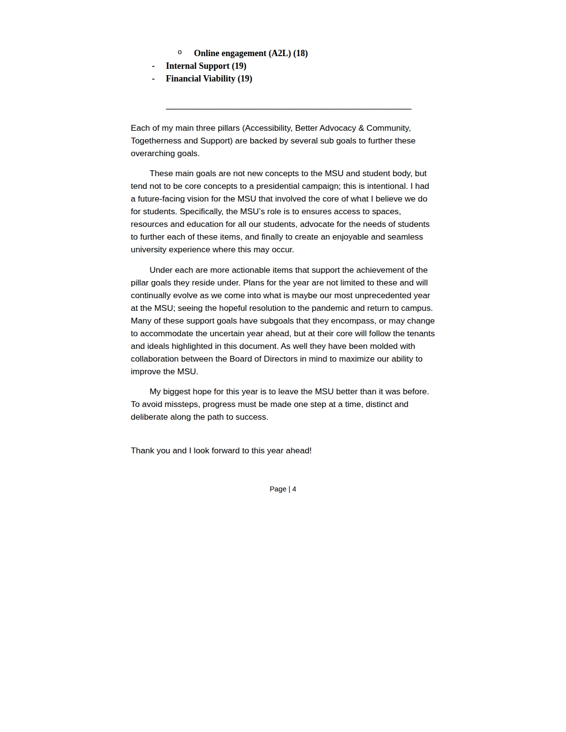Online engagement (A2L) (18)
Internal Support (19)
Financial Viability (19)
_______________________________________________________
Each of my main three pillars (Accessibility, Better Advocacy & Community, Togetherness and Support) are backed by several sub goals to further these overarching goals.
These main goals are not new concepts to the MSU and student body, but tend not to be core concepts to a presidential campaign; this is intentional. I had a future-facing vision for the MSU that involved the core of what I believe we do for students. Specifically, the MSU’s role is to ensures access to spaces, resources and education for all our students, advocate for the needs of students to further each of these items, and finally to create an enjoyable and seamless university experience where this may occur.
Under each are more actionable items that support the achievement of the pillar goals they reside under. Plans for the year are not limited to these and will continually evolve as we come into what is maybe our most unprecedented year at the MSU; seeing the hopeful resolution to the pandemic and return to campus. Many of these support goals have subgoals that they encompass, or may change to accommodate the uncertain year ahead, but at their core will follow the tenants and ideals highlighted in this document. As well they have been molded with collaboration between the Board of Directors in mind to maximize our ability to improve the MSU.
My biggest hope for this year is to leave the MSU better than it was before. To avoid missteps, progress must be made one step at a time, distinct and deliberate along the path to success.
Thank you and I look forward to this year ahead!
Page | 4